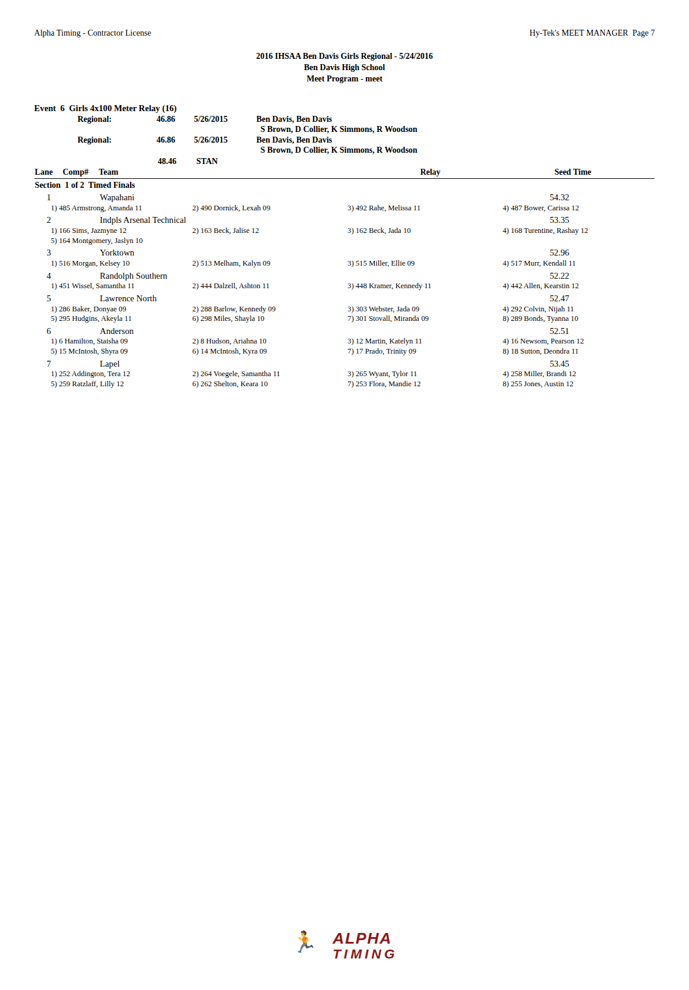Alpha Timing - Contractor License
Hy-Tek's MEET MANAGER Page 7
2016 IHSAA Ben Davis Girls Regional - 5/24/2016
Ben Davis High School
Meet Program - meet
Event 6 Girls 4x100 Meter Relay (16)
| Regional: | 46.86 | 5/26/2015 | Ben Davis, Ben Davis |
| | | | S Brown, D Collier, K Simmons, R Woodson |
| Regional: | 46.86 | 5/26/2015 | Ben Davis, Ben Davis |
| | | | S Brown, D Collier, K Simmons, R Woodson |
| | 48.46 | STAN | |
| Lane | Comp# | Team | Relay | Seed Time |
| Section 1 of 2 Timed Finals |
| 1 | Wapahani | | 54.32 |
| 1) 485 Armstrong, Amanda 11 | 2) 490 Dornick, Lexah 09 | 3) 492 Rahe, Melissa 11 | 4) 487 Bower, Carissa 12 |
| 2 | Indpls Arsenal Technical | | 53.35 |
| 1) 166 Sims, Jazmyne 12 | 2) 163 Beck, Jalise 12 | 3) 162 Beck, Jada 10 | 4) 168 Turentine, Rashay 12 |
| 5) 164 Montgomery, Jaslyn 10 | | | |
| 3 | Yorktown | | 52.96 |
| 1) 516 Morgan, Kelsey 10 | 2) 513 Melham, Kalyn 09 | 3) 515 Miller, Ellie 09 | 4) 517 Murr, Kendall 11 |
| 4 | Randolph Southern | | 52.22 |
| 1) 451 Wissel, Samantha 11 | 2) 444 Dalzell, Ashton 11 | 3) 448 Kramer, Kennedy 11 | 4) 442 Allen, Kearstin 12 |
| 5 | Lawrence North | | 52.47 |
| 1) 286 Baker, Donyae 09 | 2) 288 Barlow, Kennedy 09 | 3) 303 Webster, Jada 09 | 4) 292 Colvin, Nijah 11 |
| 5) 295 Hudgins, Akeyla 11 | 6) 298 Miles, Shayla 10 | 7) 301 Stovall, Miranda 09 | 8) 289 Bonds, Tyanna 10 |
| 6 | Anderson | | 52.51 |
| 1) 6 Hamilton, Staisha 09 | 2) 8 Hudson, Ariahna 10 | 3) 12 Martin, Katelyn 11 | 4) 16 Newsom, Pearson 12 |
| 5) 15 McIntosh, Shyra 09 | 6) 14 McIntosh, Kyra 09 | 7) 17 Prado, Trinity 09 | 8) 18 Sutton, Deondra 11 |
| 7 | Lapel | | 53.45 |
| 1) 252 Addington, Tera 12 | 2) 264 Voegele, Samantha 11 | 3) 265 Wyant, Tylor 11 | 4) 258 Miller, Brandi 12 |
| 5) 259 Ratzlaff, Lilly 12 | 6) 262 Shelton, Keara 10 | 7) 253 Flora, Mandie 12 | 8) 255 Jones, Austin 12 |
🏃 ALPHA
TIMING